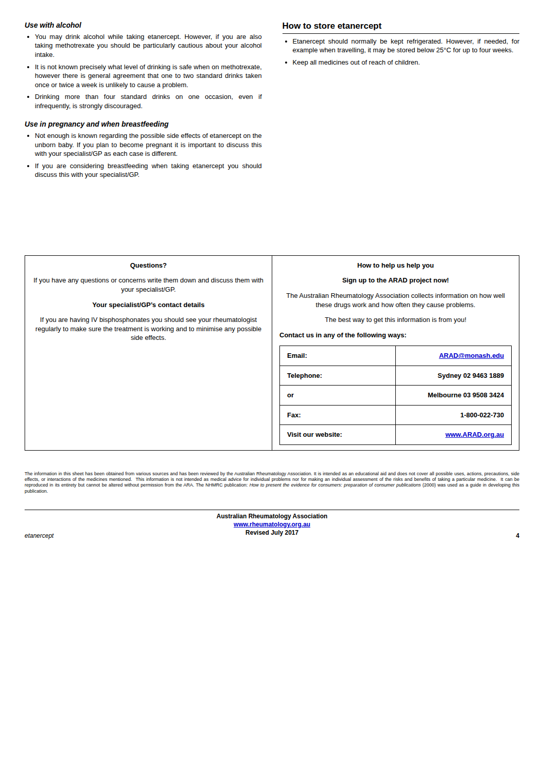Use with alcohol
You may drink alcohol while taking etanercept. However, if you are also taking methotrexate you should be particularly cautious about your alcohol intake.
It is not known precisely what level of drinking is safe when on methotrexate, however there is general agreement that one to two standard drinks taken once or twice a week is unlikely to cause a problem.
Drinking more than four standard drinks on one occasion, even if infrequently, is strongly discouraged.
Use in pregnancy and when breastfeeding
Not enough is known regarding the possible side effects of etanercept on the unborn baby. If you plan to become pregnant it is important to discuss this with your specialist/GP as each case is different.
If you are considering breastfeeding when taking etanercept you should discuss this with your specialist/GP.
How to store etanercept
Etanercept should normally be kept refrigerated. However, if needed, for example when travelling, it may be stored below 25°C for up to four weeks.
Keep all medicines out of reach of children.
| Questions? If you have any questions or concerns write them down and discuss them with your specialist/GP. Your specialist/GP’s contact details If you are having IV bisphosphonates you should see your rheumatologist regularly to make sure the treatment is working and to minimise any possible side effects. | How to help us help you Sign up to the ARAD project now! The Australian Rheumatology Association collects information on how well these drugs work and how often they cause problems. The best way to get this information is from you! Contact us in any of the following ways: / Email: / ARAD@monash.edu / / Telephone: / Sydney 02 9463 1889 / / or / Melbourne 03 9508 3424 / / Fax: / 1-800-022-730 / / Visit our website: / www.ARAD.org.au / |
The information in this sheet has been obtained from various sources and has been reviewed by the Australian Rheumatology Association. It is intended as an educational aid and does not cover all possible uses, actions, precautions, side effects, or interactions of the medicines mentioned. This information is not intended as medical advice for individual problems nor for making an individual assessment of the risks and benefits of taking a particular medicine. It can be reproduced in its entirety but cannot be altered without permission from the ARA. The NHMRC publication: How to present the evidence for consumers: preparation of consumer publications (2000) was used as a guide in developing this publication.
Australian Rheumatology Association
www.rheumatology.org.au
Revised July 2017
etanercept
4